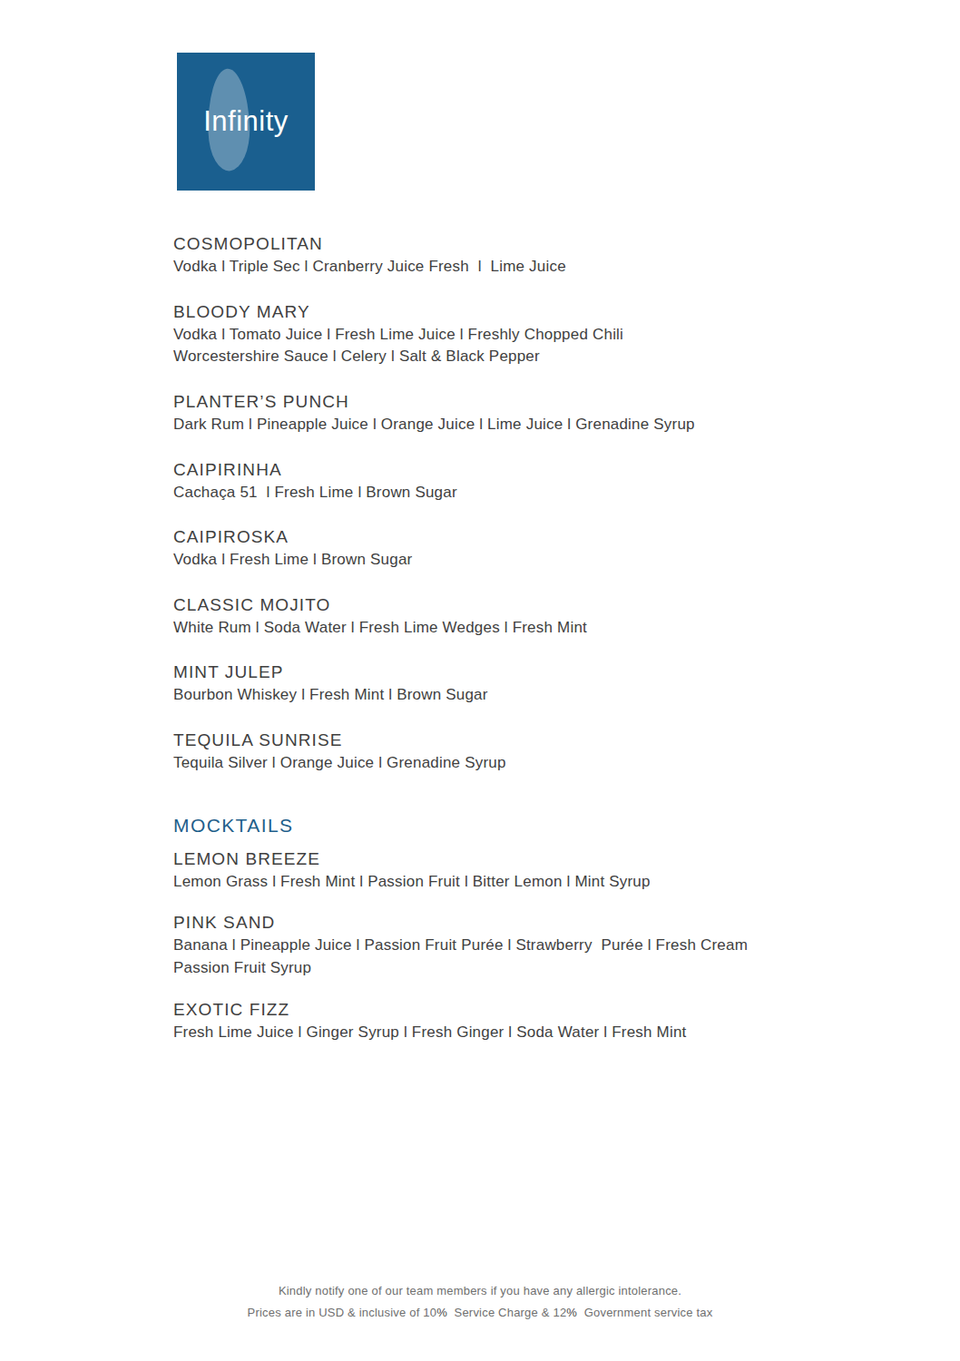Infinity
Cosmopolitan
Vodka l Triple Sec l Cranberry Juice Fresh l Lime Juice
Bloody Mary
Vodka l Tomato Juice l Fresh Lime Juice l Freshly Chopped Chili
Worcestershire Sauce l Celery l Salt & Black Pepper
Planter’s Punch
Dark Rum l Pineapple Juice l Orange Juice l Lime Juice l Grenadine Syrup
Caipirinha
Cachaça 51 l Fresh Lime l Brown Sugar
Caipiroska
Vodka l Fresh Lime l Brown Sugar
Classic Mojito
White Rum l Soda Water l Fresh Lime Wedges l Fresh Mint
Mint Julep
Bourbon Whiskey l Fresh Mint l Brown Sugar
Tequila Sunrise
Tequila Silver l Orange Juice l Grenadine Syrup
Mocktails
Lemon Breeze
Lemon Grass l Fresh Mint l Passion Fruit l Bitter Lemon l Mint Syrup
Pink Sand
Banana l Pineapple Juice l Passion Fruit Purée l Strawberry Purée l Fresh Cream
Passion Fruit Syrup
Exotic Fizz
Fresh Lime Juice l Ginger Syrup l Fresh Ginger l Soda Water l Fresh Mint
Kindly notify one of our team members if you have any allergic intolerance.
Prices are in USD & inclusive of 10% Service Charge & 12% Government service tax